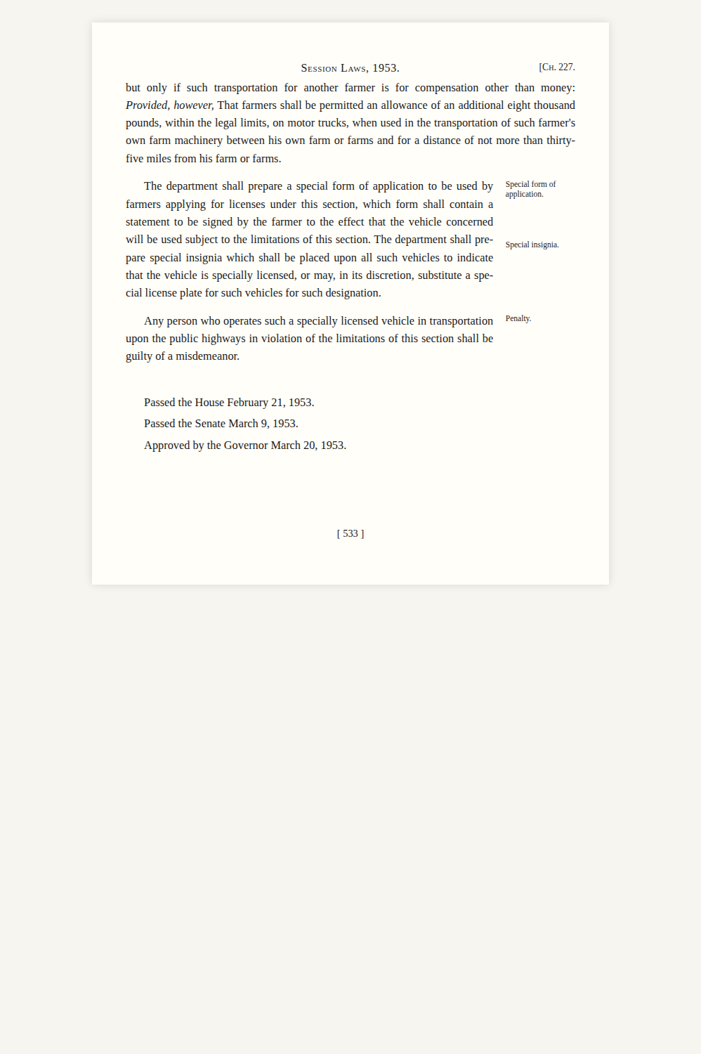Session Laws, 1953. [Ch. 227.
but only if such transportation for another farmer is for compensation other than money: Provided, however, That farmers shall be permitted an allowance of an additional eight thousand pounds, within the legal limits, on motor trucks, when used in the transportation of such farmer's own farm machinery between his own farm or farms and for a distance of not more than thirty-five miles from his farm or farms.
The department shall prepare a special form of application to be used by farmers applying for licenses under this section, which form shall contain a statement to be signed by the farmer to the effect that the vehicle concerned will be used subject to the limitations of this section. The department shall prepare special insignia which shall be placed upon all such vehicles to indicate that the vehicle is specially licensed, or may, in its discretion, substitute a special license plate for such vehicles for such designation.
Special form of application. Special insignia.
Any person who operates such a specially licensed vehicle in transportation upon the public highways in violation of the limitations of this section shall be guilty of a misdemeanor.
Penalty.
Passed the House February 21, 1953.
Passed the Senate March 9, 1953.
Approved by the Governor March 20, 1953.
[ 533 ]